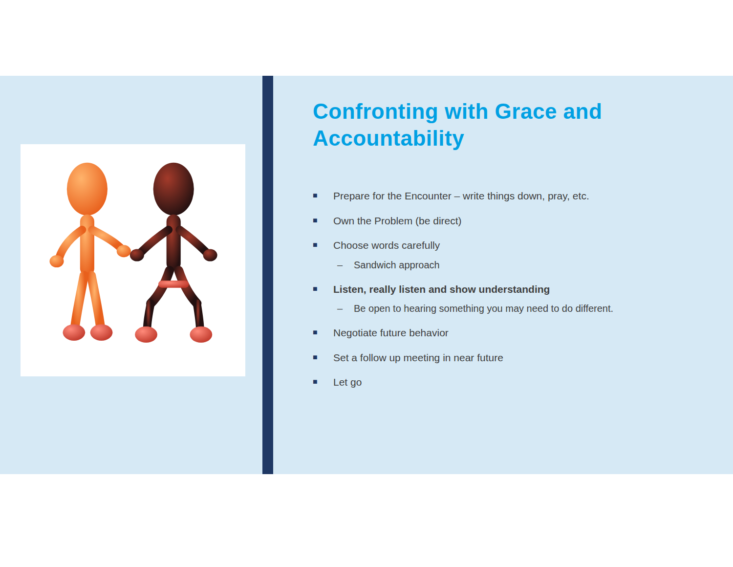Confronting with Grace and Accountability
Prepare for the Encounter – write things down, pray, etc.
Own the Problem (be direct)
Choose words carefully
Sandwich approach
Listen, really listen and show understanding
Be open to hearing something you may need to do different.
Negotiate future behavior
Set a follow up meeting in near future
Let go